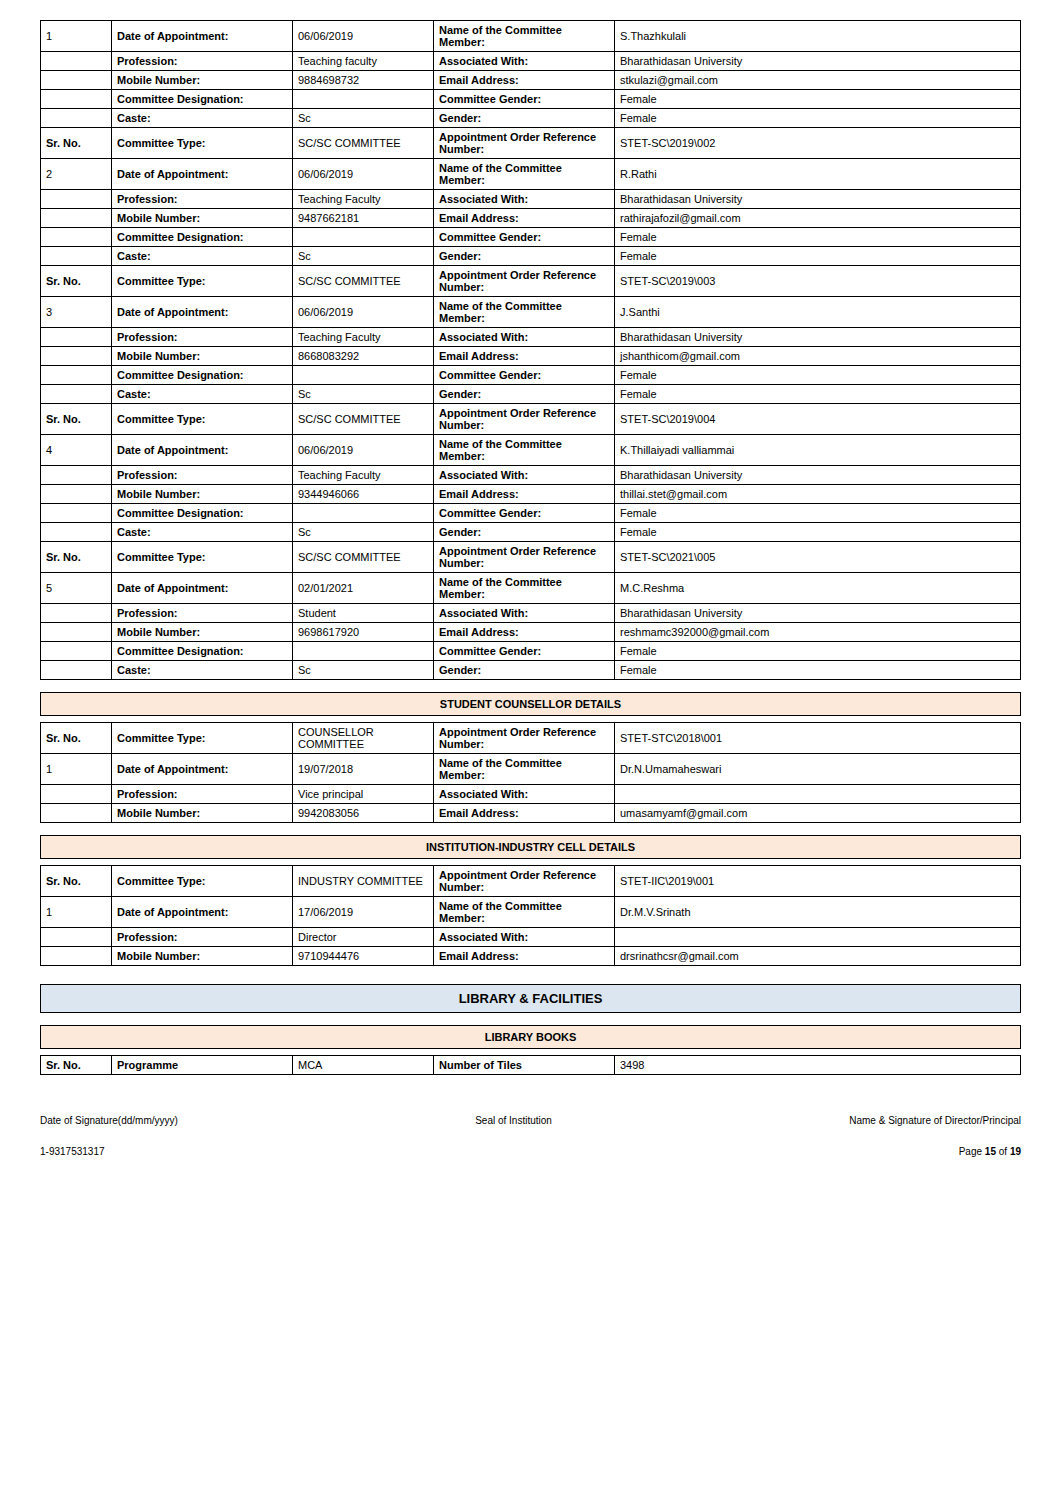| 1 | Date of Appointment: | 06/06/2019 | Name of the Committee Member: | S.Thazhkulali |
| | Profession: | Teaching faculty | Associated With: | Bharathidasan University |
| | Mobile Number: | 9884698732 | Email Address: | stkulazi@gmail.com |
| | Committee Designation: | | Committee Gender: | Female |
| | Caste: | Sc | Gender: | Female |
| Sr. No. | Committee Type: | SC/SC COMMITTEE | Appointment Order Reference Number: | STET-SC\2019\002 |
| 2 | Date of Appointment: | 06/06/2019 | Name of the Committee Member: | R.Rathi |
| | Profession: | Teaching Faculty | Associated With: | Bharathidasan University |
| | Mobile Number: | 9487662181 | Email Address: | rathirajafozil@gmail.com |
| | Committee Designation: | | Committee Gender: | Female |
| | Caste: | Sc | Gender: | Female |
| Sr. No. | Committee Type: | SC/SC COMMITTEE | Appointment Order Reference Number: | STET-SC\2019\003 |
| 3 | Date of Appointment: | 06/06/2019 | Name of the Committee Member: | J.Santhi |
| | Profession: | Teaching Faculty | Associated With: | Bharathidasan University |
| | Mobile Number: | 8668083292 | Email Address: | jshanthicom@gmail.com |
| | Committee Designation: | | Committee Gender: | Female |
| | Caste: | Sc | Gender: | Female |
| Sr. No. | Committee Type: | SC/SC COMMITTEE | Appointment Order Reference Number: | STET-SC\2019\004 |
| 4 | Date of Appointment: | 06/06/2019 | Name of the Committee Member: | K.Thillaiyadi valliammai |
| | Profession: | Teaching Faculty | Associated With: | Bharathidasan University |
| | Mobile Number: | 9344946066 | Email Address: | thillai.stet@gmail.com |
| | Committee Designation: | | Committee Gender: | Female |
| | Caste: | Sc | Gender: | Female |
| Sr. No. | Committee Type: | SC/SC COMMITTEE | Appointment Order Reference Number: | STET-SC\2021\005 |
| 5 | Date of Appointment: | 02/01/2021 | Name of the Committee Member: | M.C.Reshma |
| | Profession: | Student | Associated With: | Bharathidasan University |
| | Mobile Number: | 9698617920 | Email Address: | reshmamc392000@gmail.com |
| | Committee Designation: | | Committee Gender: | Female |
| | Caste: | Sc | Gender: | Female |
STUDENT COUNSELLOR DETAILS
| Sr. No. | Committee Type: | COUNSELLOR COMMITTEE | Appointment Order Reference Number: | STET-STC\2018\001 |
| 1 | Date of Appointment: | 19/07/2018 | Name of the Committee Member: | Dr.N.Umamaheswari |
| | Profession: | Vice principal | Associated With: | |
| | Mobile Number: | 9942083056 | Email Address: | umasamyamf@gmail.com |
INSTITUTION-INDUSTRY CELL DETAILS
| Sr. No. | Committee Type: | INDUSTRY COMMITTEE | Appointment Order Reference Number: | STET-IIC\2019\001 |
| 1 | Date of Appointment: | 17/06/2019 | Name of the Committee Member: | Dr.M.V.Srinath |
| | Profession: | Director | Associated With: | |
| | Mobile Number: | 9710944476 | Email Address: | drsrinathcsr@gmail.com |
LIBRARY & FACILITIES
LIBRARY BOOKS
| Sr. No. | Programme | MCA | Number of Tiles | 3498 |
Date of Signature(dd/mm/yyyy) Seal of Institution Name & Signature of Director/Principal
1-9317531317
Page 15 of 19